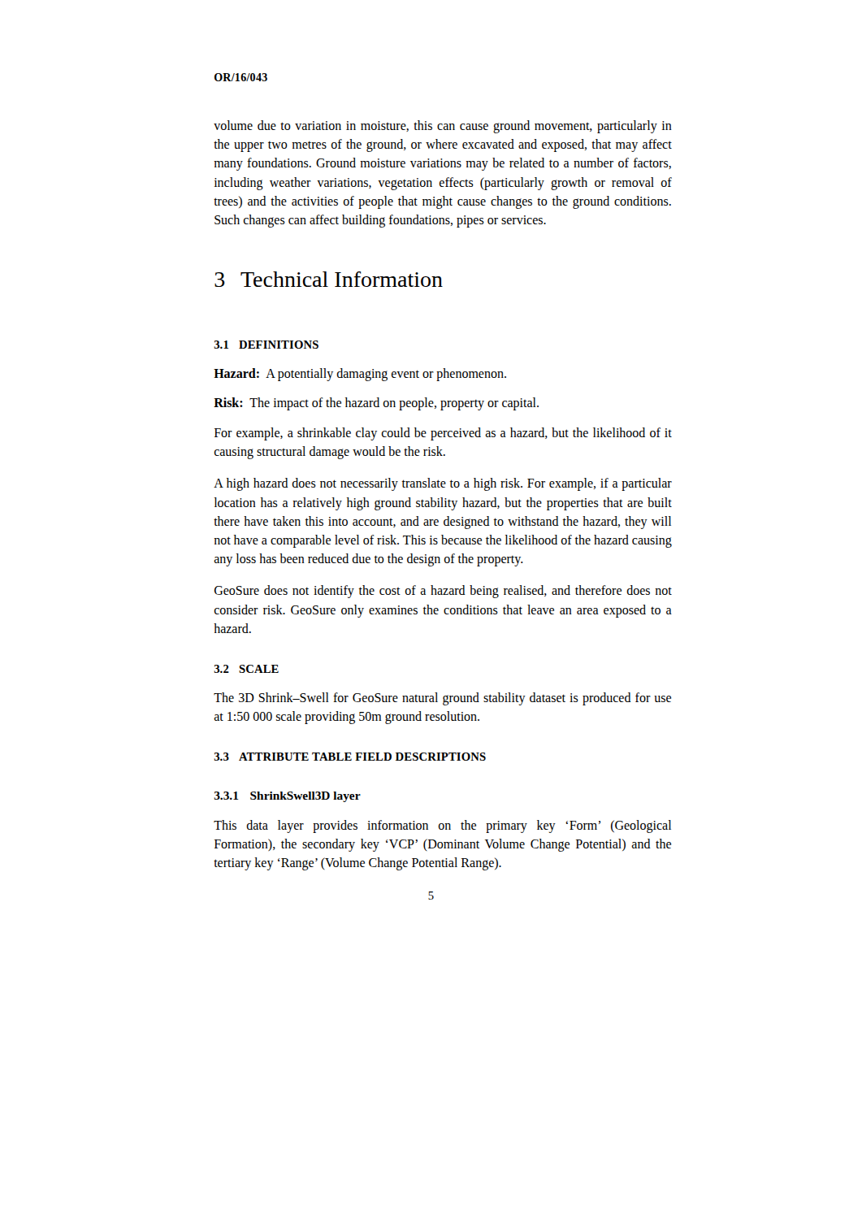OR/16/043
volume due to variation in moisture, this can cause ground movement, particularly in the upper two metres of the ground, or where excavated and exposed, that may affect many foundations. Ground moisture variations may be related to a number of factors, including weather variations, vegetation effects (particularly growth or removal of trees) and the activities of people that might cause changes to the ground conditions. Such changes can affect building foundations, pipes or services.
3 Technical Information
3.1 DEFINITIONS
Hazard: A potentially damaging event or phenomenon.
Risk: The impact of the hazard on people, property or capital.
For example, a shrinkable clay could be perceived as a hazard, but the likelihood of it causing structural damage would be the risk.
A high hazard does not necessarily translate to a high risk. For example, if a particular location has a relatively high ground stability hazard, but the properties that are built there have taken this into account, and are designed to withstand the hazard, they will not have a comparable level of risk. This is because the likelihood of the hazard causing any loss has been reduced due to the design of the property.
GeoSure does not identify the cost of a hazard being realised, and therefore does not consider risk. GeoSure only examines the conditions that leave an area exposed to a hazard.
3.2 SCALE
The 3D Shrink–Swell for GeoSure natural ground stability dataset is produced for use at 1:50 000 scale providing 50m ground resolution.
3.3 ATTRIBUTE TABLE FIELD DESCRIPTIONS
3.3.1 ShrinkSwell3D layer
This data layer provides information on the primary key ‘Form’ (Geological Formation), the secondary key ‘VCP’ (Dominant Volume Change Potential) and the tertiary key ‘Range’ (Volume Change Potential Range).
5